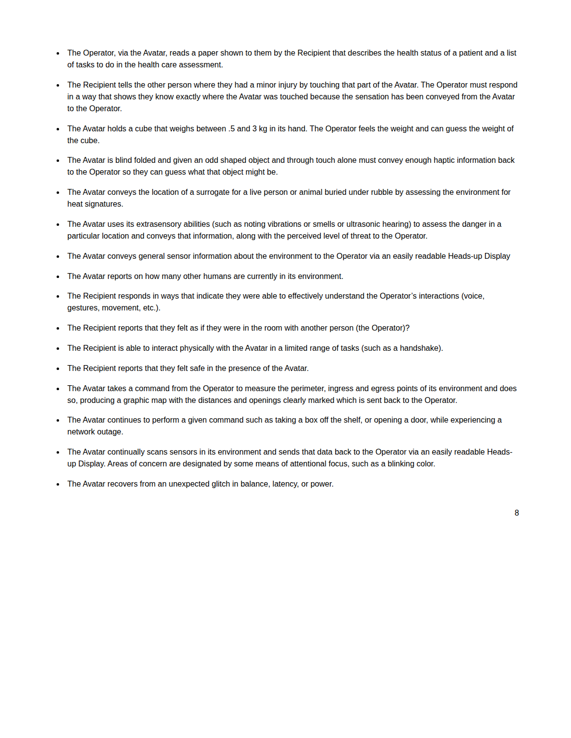The Operator, via the Avatar, reads a paper shown to them by the Recipient that describes the health status of a patient and a list of tasks to do in the health care assessment.
The Recipient tells the other person where they had a minor injury by touching that part of the Avatar. The Operator must respond in a way that shows they know exactly where the Avatar was touched because the sensation has been conveyed from the Avatar to the Operator.
The Avatar holds a cube that weighs between .5 and 3 kg in its hand. The Operator feels the weight and can guess the weight of the cube.
The Avatar is blind folded and given an odd shaped object and through touch alone must convey enough haptic information back to the Operator so they can guess what that object might be.
The Avatar conveys the location of a surrogate for a live person or animal buried under rubble by assessing the environment for heat signatures.
The Avatar uses its extrasensory abilities (such as noting vibrations or smells or ultrasonic hearing) to assess the danger in a particular location and conveys that information, along with the perceived level of threat to the Operator.
The Avatar conveys general sensor information about the environment to the Operator via an easily readable Heads-up Display
The Avatar reports on how many other humans are currently in its environment.
The Recipient responds in ways that indicate they were able to effectively understand the Operator’s interactions (voice, gestures, movement, etc.).
The Recipient reports that they felt as if they were in the room with another person (the Operator)?
The Recipient is able to interact physically with the Avatar in a limited range of tasks (such as a handshake).
The Recipient reports that they felt safe in the presence of the Avatar.
The Avatar takes a command from the Operator to measure the perimeter, ingress and egress points of its environment and does so, producing a graphic map with the distances and openings clearly marked which is sent back to the Operator.
The Avatar continues to perform a given command such as taking a box off the shelf, or opening a door, while experiencing a network outage.
The Avatar continually scans sensors in its environment and sends that data back to the Operator via an easily readable Heads-up Display. Areas of concern are designated by some means of attentional focus, such as a blinking color.
The Avatar recovers from an unexpected glitch in balance, latency, or power.
8